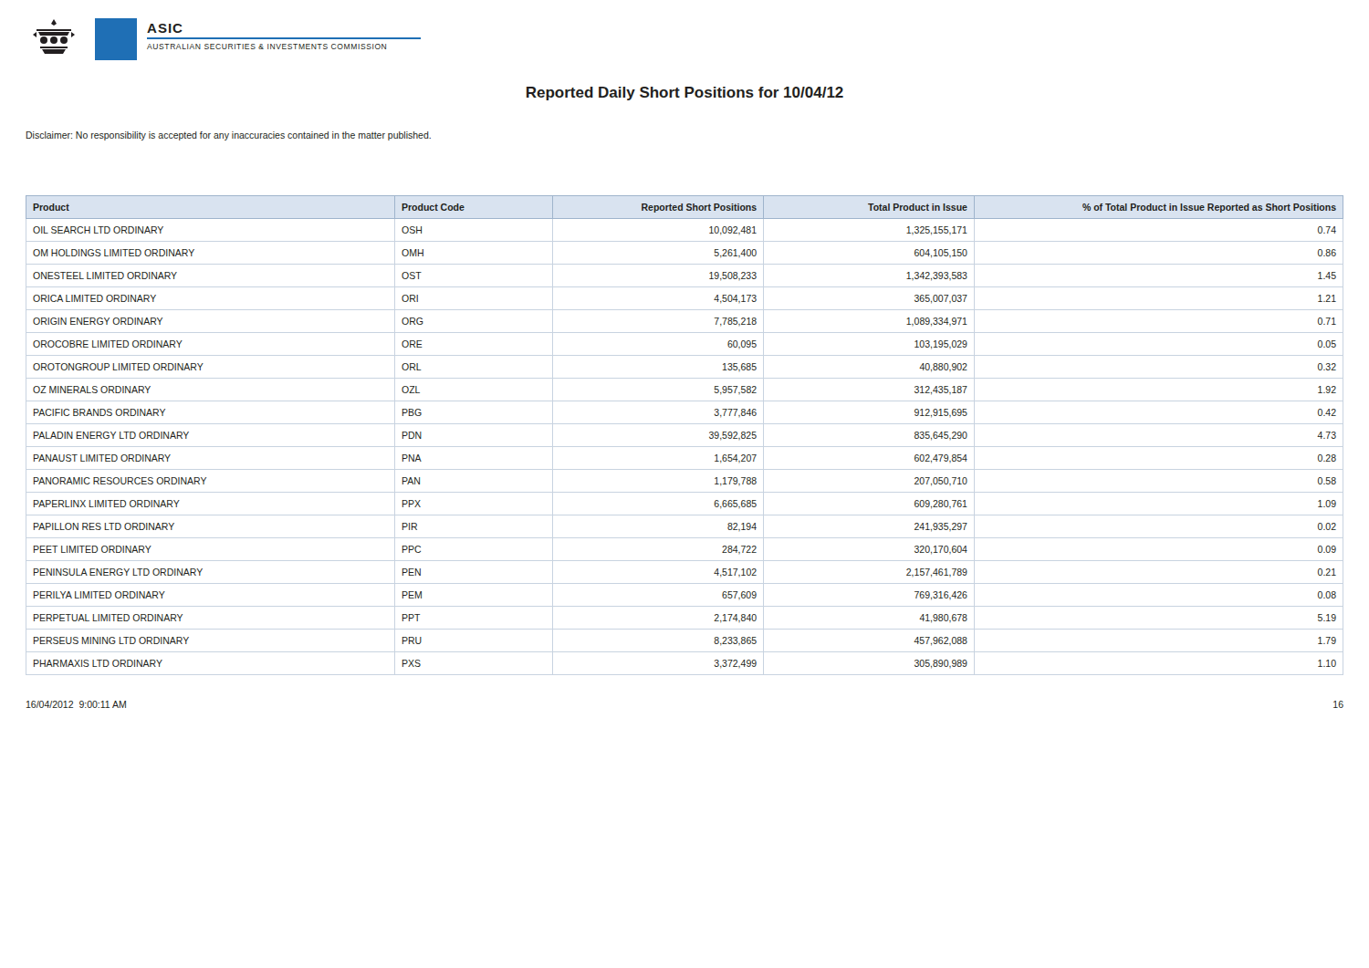ASIC
Australian Securities & Investments Commission
Reported Daily Short Positions for 10/04/12
Disclaimer: No responsibility is accepted for any inaccuracies contained in the matter published.
| Product | Product Code | Reported Short Positions | Total Product in Issue | % of Total Product in Issue Reported as Short Positions |
| --- | --- | --- | --- | --- |
| OIL SEARCH LTD ORDINARY | OSH | 10,092,481 | 1,325,155,171 | 0.74 |
| OM HOLDINGS LIMITED ORDINARY | OMH | 5,261,400 | 604,105,150 | 0.86 |
| ONESTEEL LIMITED ORDINARY | OST | 19,508,233 | 1,342,393,583 | 1.45 |
| ORICA LIMITED ORDINARY | ORI | 4,504,173 | 365,007,037 | 1.21 |
| ORIGIN ENERGY ORDINARY | ORG | 7,785,218 | 1,089,334,971 | 0.71 |
| OROCOBRE LIMITED ORDINARY | ORE | 60,095 | 103,195,029 | 0.05 |
| OROTONGROUP LIMITED ORDINARY | ORL | 135,685 | 40,880,902 | 0.32 |
| OZ MINERALS ORDINARY | OZL | 5,957,582 | 312,435,187 | 1.92 |
| PACIFIC BRANDS ORDINARY | PBG | 3,777,846 | 912,915,695 | 0.42 |
| PALADIN ENERGY LTD ORDINARY | PDN | 39,592,825 | 835,645,290 | 4.73 |
| PANAUST LIMITED ORDINARY | PNA | 1,654,207 | 602,479,854 | 0.28 |
| PANORAMIC RESOURCES ORDINARY | PAN | 1,179,788 | 207,050,710 | 0.58 |
| PAPERLINX LIMITED ORDINARY | PPX | 6,665,685 | 609,280,761 | 1.09 |
| PAPILLON RES LTD ORDINARY | PIR | 82,194 | 241,935,297 | 0.02 |
| PEET LIMITED ORDINARY | PPC | 284,722 | 320,170,604 | 0.09 |
| PENINSULA ENERGY LTD ORDINARY | PEN | 4,517,102 | 2,157,461,789 | 0.21 |
| PERILYA LIMITED ORDINARY | PEM | 657,609 | 769,316,426 | 0.08 |
| PERPETUAL LIMITED ORDINARY | PPT | 2,174,840 | 41,980,678 | 5.19 |
| PERSEUS MINING LTD ORDINARY | PRU | 8,233,865 | 457,962,088 | 1.79 |
| PHARMAXIS LTD ORDINARY | PXS | 3,372,499 | 305,890,989 | 1.10 |
16/04/2012 9:00:11 AM
16